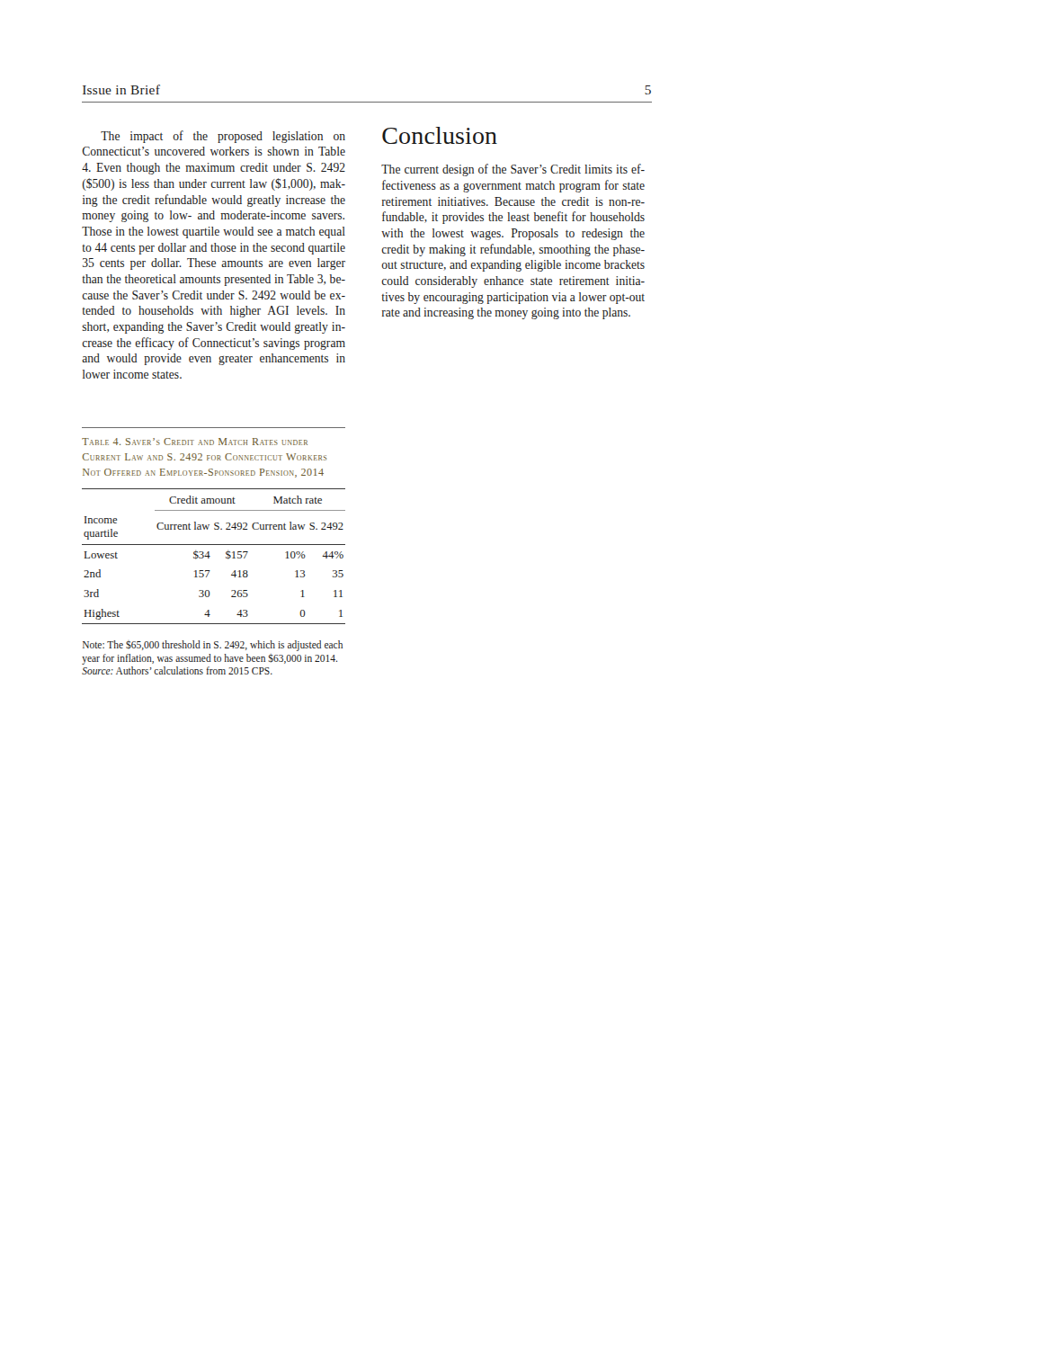Issue in Brief
5
The impact of the proposed legislation on Connecticut’s uncovered workers is shown in Table 4. Even though the maximum credit under S. 2492 ($500) is less than under current law ($1,000), making the credit refundable would greatly increase the money going to low- and moderate-income savers. Those in the lowest quartile would see a match equal to 44 cents per dollar and those in the second quartile 35 cents per dollar. These amounts are even larger than the theoretical amounts presented in Table 3, because the Saver’s Credit under S. 2492 would be extended to households with higher AGI levels. In short, expanding the Saver’s Credit would greatly increase the efficacy of Connecticut’s savings program and would provide even greater enhancements in lower income states.
Table 4. Saver’s Credit and Match Rates under Current Law and S. 2492 for Connecticut Workers Not Offered an Employer-Sponsored Pension, 2014
| | Credit amount | Match rate |
| --- | --- | --- |
| Income quartile | Current law | S. 2492 | Current law | S. 2492 |
| Lowest | $34 | $157 | 10% | 44% |
| 2nd | 157 | 418 | 13 | 35 |
| 3rd | 30 | 265 | 1 | 11 |
| Highest | 4 | 43 | 0 | 1 |
Note: The $65,000 threshold in S. 2492, which is adjusted each year for inflation, was assumed to have been $63,000 in 2014.
Source: Authors’ calculations from 2015 CPS.
Conclusion
The current design of the Saver’s Credit limits its effectiveness as a government match program for state retirement initiatives. Because the credit is non-refundable, it provides the least benefit for households with the lowest wages. Proposals to redesign the credit by making it refundable, smoothing the phase-out structure, and expanding eligible income brackets could considerably enhance state retirement initiatives by encouraging participation via a lower opt-out rate and increasing the money going into the plans.